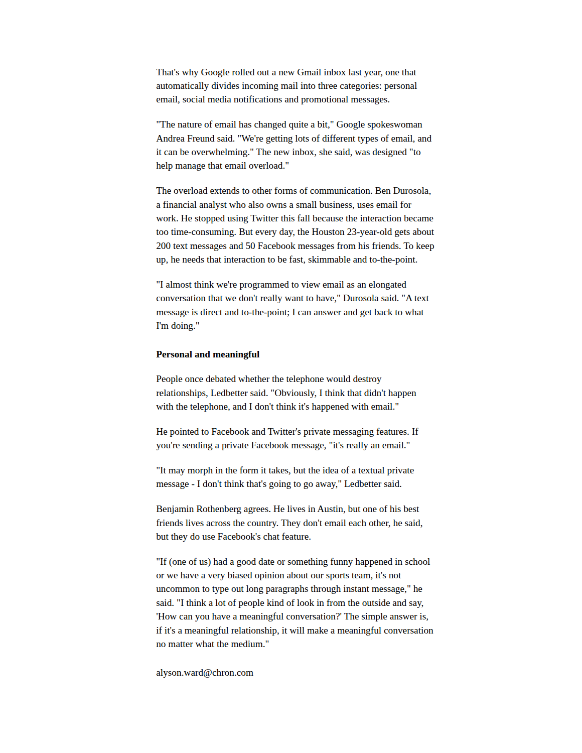That's why Google rolled out a new Gmail inbox last year, one that automatically divides incoming mail into three categories: personal email, social media notifications and promotional messages.
"The nature of email has changed quite a bit," Google spokeswoman Andrea Freund said. "We're getting lots of different types of email, and it can be overwhelming." The new inbox, she said, was designed "to help manage that email overload."
The overload extends to other forms of communication. Ben Durosola, a financial analyst who also owns a small business, uses email for work. He stopped using Twitter this fall because the interaction became too time-consuming. But every day, the Houston 23-year-old gets about 200 text messages and 50 Facebook messages from his friends. To keep up, he needs that interaction to be fast, skimmable and to-the-point.
"I almost think we're programmed to view email as an elongated conversation that we don't really want to have," Durosola said. "A text message is direct and to-the-point; I can answer and get back to what I'm doing."
Personal and meaningful
People once debated whether the telephone would destroy relationships, Ledbetter said. "Obviously, I think that didn't happen with the telephone, and I don't think it's happened with email."
He pointed to Facebook and Twitter's private messaging features. If you're sending a private Facebook message, "it's really an email."
"It may morph in the form it takes, but the idea of a textual private message - I don't think that's going to go away," Ledbetter said.
Benjamin Rothenberg agrees. He lives in Austin, but one of his best friends lives across the country. They don't email each other, he said, but they do use Facebook's chat feature.
"If (one of us) had a good date or something funny happened in school or we have a very biased opinion about our sports team, it's not uncommon to type out long paragraphs through instant message," he said. "I think a lot of people kind of look in from the outside and say, 'How can you have a meaningful conversation?' The simple answer is, if it's a meaningful relationship, it will make a meaningful conversation no matter what the medium."
alyson.ward@chron.com